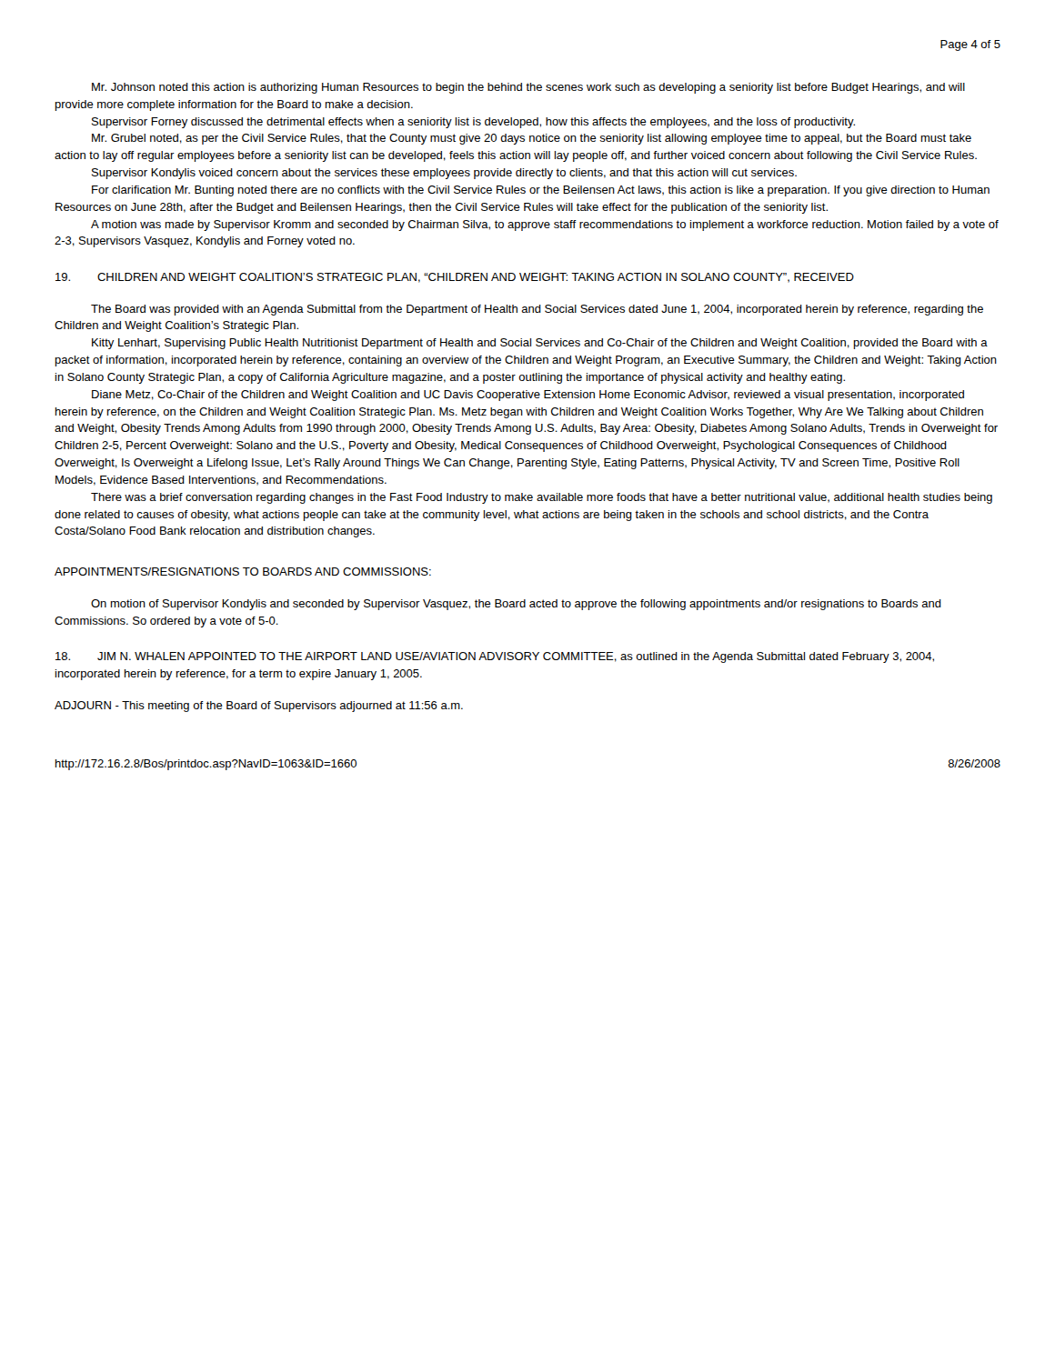Page 4 of 5
Mr. Johnson noted this action is authorizing Human Resources to begin the behind the scenes work such as developing a seniority list before Budget Hearings, and will provide more complete information for the Board to make a decision.
Supervisor Forney discussed the detrimental effects when a seniority list is developed, how this affects the employees, and the loss of productivity.
Mr. Grubel noted, as per the Civil Service Rules, that the County must give 20 days notice on the seniority list allowing employee time to appeal, but the Board must take action to lay off regular employees before a seniority list can be developed, feels this action will lay people off, and further voiced concern about following the Civil Service Rules.
Supervisor Kondylis voiced concern about the services these employees provide directly to clients, and that this action will cut services.
For clarification Mr. Bunting noted there are no conflicts with the Civil Service Rules or the Beilensen Act laws, this action is like a preparation. If you give direction to Human Resources on June 28th, after the Budget and Beilensen Hearings, then the Civil Service Rules will take effect for the publication of the seniority list.
A motion was made by Supervisor Kromm and seconded by Chairman Silva, to approve staff recommendations to implement a workforce reduction. Motion failed by a vote of 2-3, Supervisors Vasquez, Kondylis and Forney voted no.
19. CHILDREN AND WEIGHT COALITION’S STRATEGIC PLAN, “CHILDREN AND WEIGHT: TAKING ACTION IN SOLANO COUNTY”, RECEIVED
The Board was provided with an Agenda Submittal from the Department of Health and Social Services dated June 1, 2004, incorporated herein by reference, regarding the Children and Weight Coalition’s Strategic Plan.
Kitty Lenhart, Supervising Public Health Nutritionist Department of Health and Social Services and Co-Chair of the Children and Weight Coalition, provided the Board with a packet of information, incorporated herein by reference, containing an overview of the Children and Weight Program, an Executive Summary, the Children and Weight: Taking Action in Solano County Strategic Plan, a copy of California Agriculture magazine, and a poster outlining the importance of physical activity and healthy eating.
Diane Metz, Co-Chair of the Children and Weight Coalition and UC Davis Cooperative Extension Home Economic Advisor, reviewed a visual presentation, incorporated herein by reference, on the Children and Weight Coalition Strategic Plan. Ms. Metz began with Children and Weight Coalition Works Together, Why Are We Talking about Children and Weight, Obesity Trends Among Adults from 1990 through 2000, Obesity Trends Among U.S. Adults, Bay Area: Obesity, Diabetes Among Solano Adults, Trends in Overweight for Children 2-5, Percent Overweight: Solano and the U.S., Poverty and Obesity, Medical Consequences of Childhood Overweight, Psychological Consequences of Childhood Overweight, Is Overweight a Lifelong Issue, Let’s Rally Around Things We Can Change, Parenting Style, Eating Patterns, Physical Activity, TV and Screen Time, Positive Roll Models, Evidence Based Interventions, and Recommendations.
There was a brief conversation regarding changes in the Fast Food Industry to make available more foods that have a better nutritional value, additional health studies being done related to causes of obesity, what actions people can take at the community level, what actions are being taken in the schools and school districts, and the Contra Costa/Solano Food Bank relocation and distribution changes.
APPOINTMENTS/RESIGNATIONS TO BOARDS AND COMMISSIONS:
On motion of Supervisor Kondylis and seconded by Supervisor Vasquez, the Board acted to approve the following appointments and/or resignations to Boards and Commissions. So ordered by a vote of 5-0.
18. JIM N. WHALEN APPOINTED TO THE AIRPORT LAND USE/AVIATION ADVISORY COMMITTEE, as outlined in the Agenda Submittal dated February 3, 2004, incorporated herein by reference, for a term to expire January 1, 2005.
ADJOURN - This meeting of the Board of Supervisors adjourned at 11:56 a.m.
http://172.16.2.8/Bos/printdoc.asp?NavID=1063&ID=1660 8/26/2008